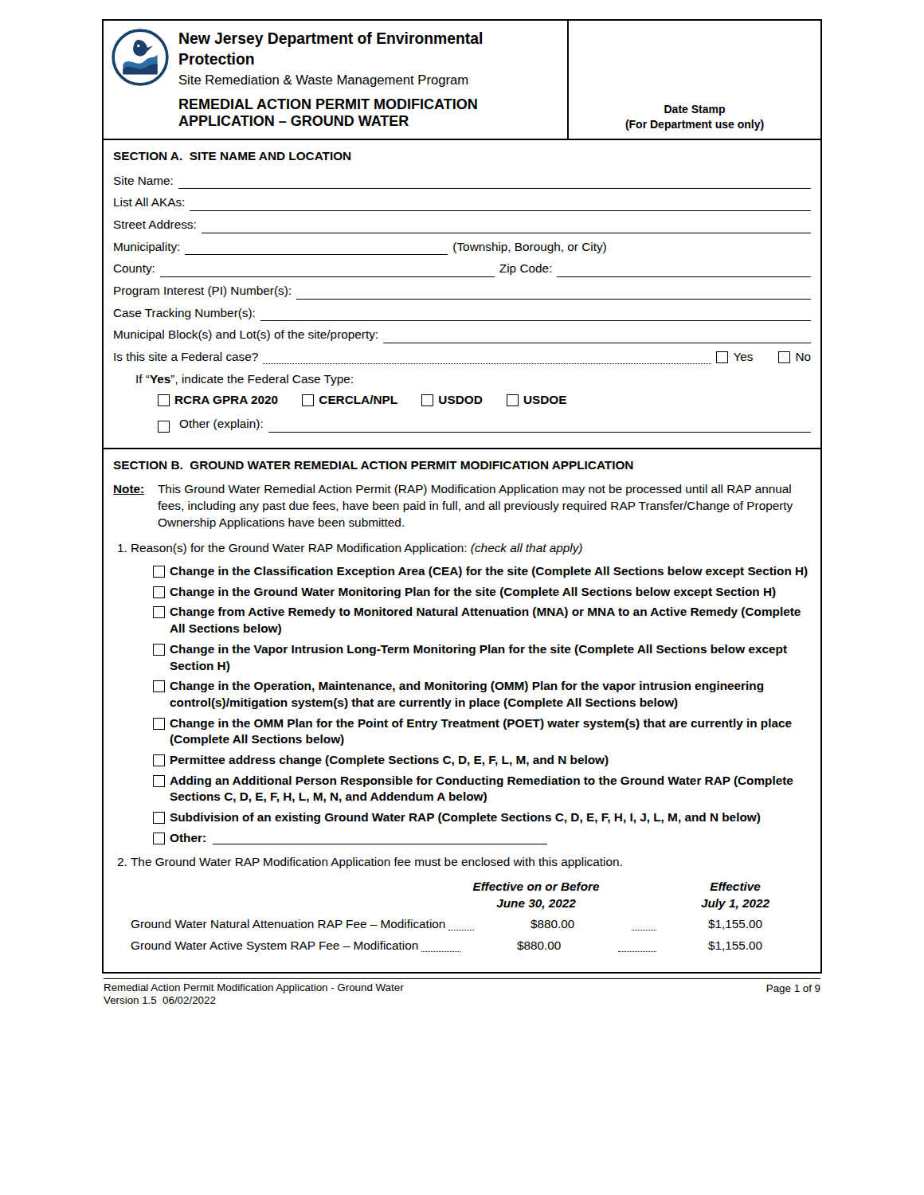New Jersey Department of Environmental Protection
Site Remediation & Waste Management Program
REMEDIAL ACTION PERMIT MODIFICATION
APPLICATION – GROUND WATER
Date Stamp
(For Department use only)
SECTION A. SITE NAME AND LOCATION
Site Name:
List All AKAs:
Street Address:
Municipality: (Township, Borough, or City)
County: Zip Code:
Program Interest (PI) Number(s):
Case Tracking Number(s):
Municipal Block(s) and Lot(s) of the site/property:
Is this site a Federal case? Yes No
If “Yes”, indicate the Federal Case Type:
RCRA GPRA 2020 CERCLA/NPL USDOD USDOE
Other (explain):
SECTION B. GROUND WATER REMEDIAL ACTION PERMIT MODIFICATION APPLICATION
Note:
This Ground Water Remedial Action Permit (RAP) Modification Application may not be processed until all RAP annual fees, including any past due fees, have been paid in full, and all previously required RAP Transfer/Change of Property Ownership Applications have been submitted.
Reason(s) for the Ground Water RAP Modification Application: (check all that apply)
Change in the Classification Exception Area (CEA) for the site (Complete All Sections below except Section H)
Change in the Ground Water Monitoring Plan for the site (Complete All Sections below except Section H)
Change from Active Remedy to Monitored Natural Attenuation (MNA) or MNA to an Active Remedy (Complete All Sections below)
Change in the Vapor Intrusion Long-Term Monitoring Plan for the site (Complete All Sections below except Section H)
Change in the Operation, Maintenance, and Monitoring (OMM) Plan for the vapor intrusion engineering control(s)/mitigation system(s) that are currently in place (Complete All Sections below)
Change in the OMM Plan for the Point of Entry Treatment (POET) water system(s) that are currently in place (Complete All Sections below)
Permittee address change (Complete Sections C, D, E, F, L, M, and N below)
Adding an Additional Person Responsible for Conducting Remediation to the Ground Water RAP (Complete Sections C, D, E, F, H, L, M, N, and Addendum A below)
Subdivision of an existing Ground Water RAP (Complete Sections C, D, E, F, H, I, J, L, M, and N below)
Other:
The Ground Water RAP Modification Application fee must be enclosed with this application.
Effective on or Before
June 30, 2022
Effective
July 1, 2022
Ground Water Natural Attenuation RAP Fee – Modification $880.00 $1,155.00
Ground Water Active System RAP Fee – Modification $880.00 $1,155.00
Remedial Action Permit Modification Application - Ground Water
Version 1.5 06/02/2022
Page 1 of 9